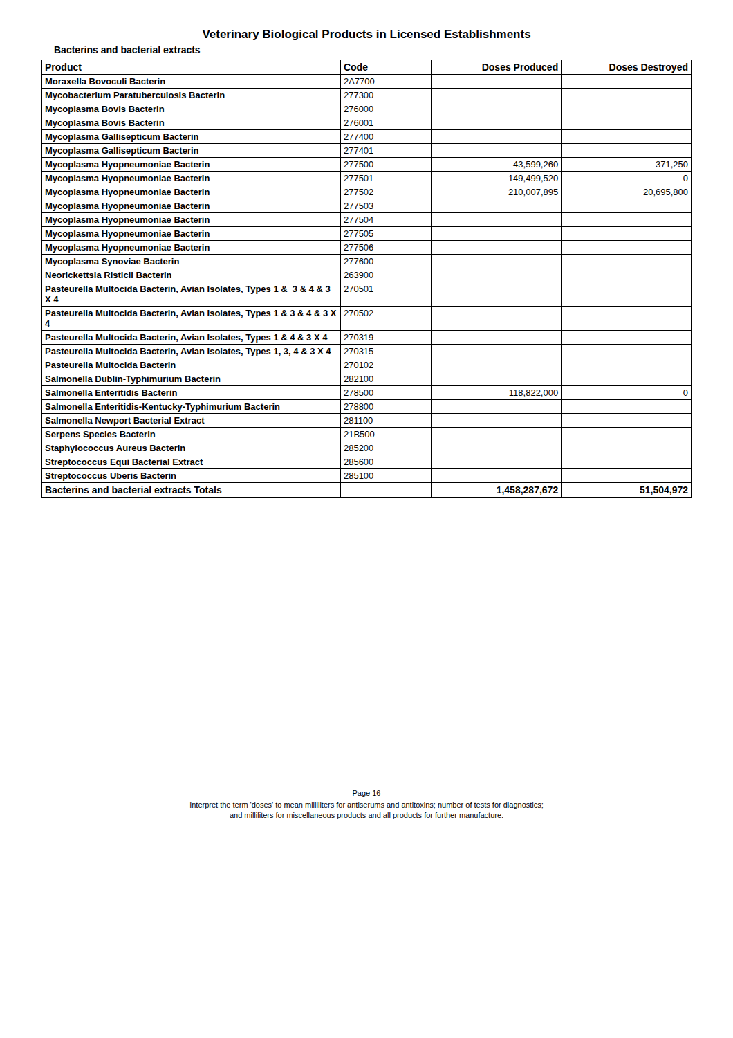Veterinary Biological Products in Licensed Establishments
Bacterins and bacterial extracts
| Product | Code | Doses Produced | Doses Destroyed |
| --- | --- | --- | --- |
| Moraxella Bovoculi Bacterin | 2A7700 | | |
| Mycobacterium Paratuberculosis Bacterin | 277300 | | |
| Mycoplasma Bovis Bacterin | 276000 | | |
| Mycoplasma Bovis Bacterin | 276001 | | |
| Mycoplasma Gallisepticum Bacterin | 277400 | | |
| Mycoplasma Gallisepticum Bacterin | 277401 | | |
| Mycoplasma Hyopneumoniae Bacterin | 277500 | 43,599,260 | 371,250 |
| Mycoplasma Hyopneumoniae Bacterin | 277501 | 149,499,520 | 0 |
| Mycoplasma Hyopneumoniae Bacterin | 277502 | 210,007,895 | 20,695,800 |
| Mycoplasma Hyopneumoniae Bacterin | 277503 | | |
| Mycoplasma Hyopneumoniae Bacterin | 277504 | | |
| Mycoplasma Hyopneumoniae Bacterin | 277505 | | |
| Mycoplasma Hyopneumoniae Bacterin | 277506 | | |
| Mycoplasma Synoviae Bacterin | 277600 | | |
| Neorickettsia Risticii Bacterin | 263900 | | |
| Pasteurella Multocida Bacterin, Avian Isolates, Types 1 & 3 & 4 & 3 X 4 | 270501 | | |
| Pasteurella Multocida Bacterin, Avian Isolates, Types 1 & 3 & 4 & 3 X 4 | 270502 | | |
| Pasteurella Multocida Bacterin, Avian Isolates, Types 1 & 4 & 3 X 4 | 270319 | | |
| Pasteurella Multocida Bacterin, Avian Isolates, Types 1, 3, 4 & 3 X 4 | 270315 | | |
| Pasteurella Multocida Bacterin | 270102 | | |
| Salmonella Dublin-Typhimurium Bacterin | 282100 | | |
| Salmonella Enteritidis Bacterin | 278500 | 118,822,000 | 0 |
| Salmonella Enteritidis-Kentucky-Typhimurium Bacterin | 278800 | | |
| Salmonella Newport Bacterial Extract | 281100 | | |
| Serpens Species Bacterin | 21B500 | | |
| Staphylococcus Aureus Bacterin | 285200 | | |
| Streptococcus Equi Bacterial Extract | 285600 | | |
| Streptococcus Uberis Bacterin | 285100 | | |
| Bacterins and bacterial extracts Totals | | 1,458,287,672 | 51,504,972 |
Page 16
Interpret the term 'doses' to mean milliliters for antiserums and antitoxins; number of tests for diagnostics;
and milliliters for miscellaneous products and all products for further manufacture.